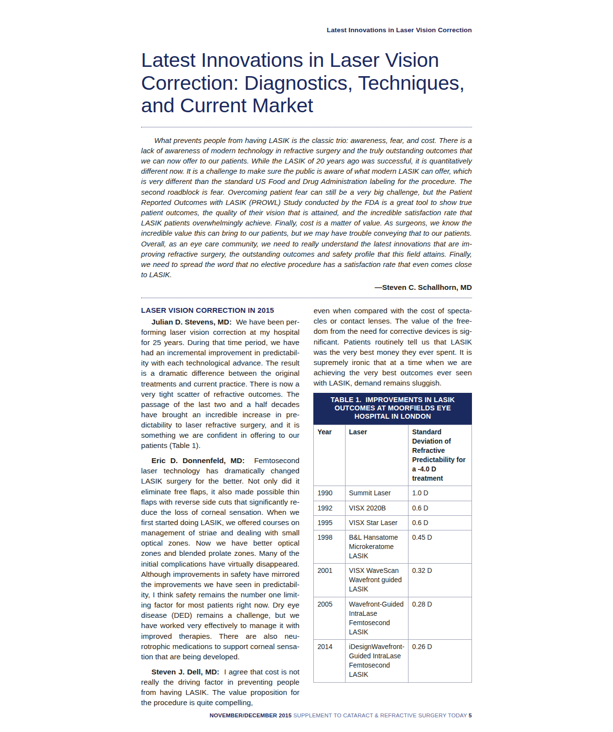Latest Innovations in Laser Vision Correction
Latest Innovations in Laser Vision
Correction: Diagnostics, Techniques,
and Current Market
What prevents people from having LASIK is the classic trio: awareness, fear, and cost. There is a lack of awareness of modern technology in refractive surgery and the truly outstanding outcomes that we can now offer to our patients. While the LASIK of 20 years ago was successful, it is quantitatively different now. It is a challenge to make sure the public is aware of what modern LASIK can offer, which is very different than the standard US Food and Drug Administration labeling for the procedure. The second roadblock is fear. Overcoming patient fear can still be a very big challenge, but the Patient Reported Outcomes with LASIK (PROWL) Study conducted by the FDA is a great tool to show true patient outcomes, the quality of their vision that is attained, and the incredible satisfaction rate that LASIK patients overwhelmingly achieve. Finally, cost is a matter of value. As surgeons, we know the incredible value this can bring to our patients, but we may have trouble conveying that to our patients. Overall, as an eye care community, we need to really understand the latest innovations that are improving refractive surgery, the outstanding outcomes and safety profile that this field attains. Finally, we need to spread the word that no elective procedure has a satisfaction rate that even comes close to LASIK.
—Steven C. Schallhorn, MD
LASER VISION CORRECTION IN 2015
Julian D. Stevens, MD: We have been performing laser vision correction at my hospital for 25 years. During that time period, we have had an incremental improvement in predictability with each technological advance. The result is a dramatic difference between the original treatments and current practice. There is now a very tight scatter of refractive outcomes. The passage of the last two and a half decades have brought an incredible increase in predictability to laser refractive surgery, and it is something we are confident in offering to our patients (Table 1).
Eric D. Donnenfeld, MD: Femtosecond laser technology has dramatically changed LASIK surgery for the better. Not only did it eliminate free flaps, it also made possible thin flaps with reverse side cuts that significantly reduce the loss of corneal sensation. When we first started doing LASIK, we offered courses on management of striae and dealing with small optical zones. Now we have better optical zones and blended prolate zones. Many of the initial complications have virtually disappeared. Although improvements in safety have mirrored the improvements we have seen in predictability, I think safety remains the number one limiting factor for most patients right now. Dry eye disease (DED) remains a challenge, but we have worked very effectively to manage it with improved therapies. There are also neurotrophic medications to support corneal sensation that are being developed.
Steven J. Dell, MD: I agree that cost is not really the driving factor in preventing people from having LASIK. The value proposition for the procedure is quite compelling,
even when compared with the cost of spectacles or contact lenses. The value of the freedom from the need for corrective devices is significant. Patients routinely tell us that LASIK was the very best money they ever spent. It is supremely ironic that at a time when we are achieving the very best outcomes ever seen with LASIK, demand remains sluggish.
TABLE 1. IMPROVEMENTS IN LASIK OUTCOMES AT MOORFIELDS EYE HOSPITAL IN LONDON
| Year | Laser | Standard Deviation of Refractive Predictability for a -4.0 D treatment |
| --- | --- | --- |
| 1990 | Summit Laser | 1.0 D |
| 1992 | VISX 2020B | 0.6 D |
| 1995 | VISX Star Laser | 0.6 D |
| 1998 | B&L Hansatome Microkeratome LASIK | 0.45 D |
| 2001 | VISX WaveScan Wavefront guided LASIK | 0.32 D |
| 2005 | Wavefront-Guided IntraLase Femtosecond LASIK | 0.28 D |
| 2014 | iDesignWavefront-Guided IntraLase Femtosecond LASIK | 0.26 D |
NOVEMBER/DECEMBER 2015 SUPPLEMENT TO CATARACT & REFRACTIVE SURGERY TODAY 5